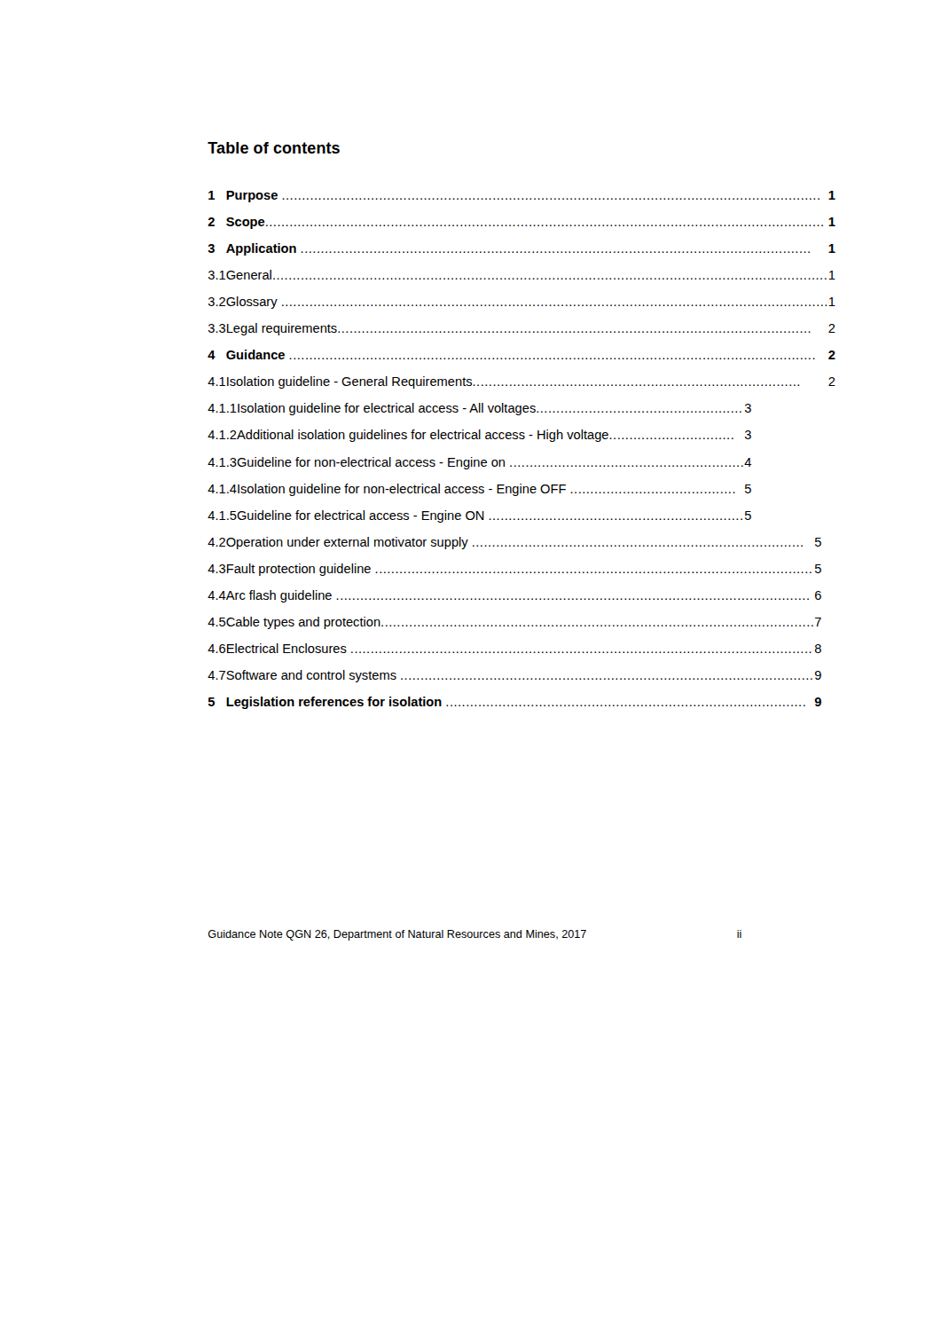Table of contents
| 1 | Purpose ..................................................................................................................................... | 1 |
| 2 | Scope .......................................................................................................................................... | 1 |
| 3 | Application .............................................................................................................................. | 1 |
| 3.1 | General ......................................................................................................................................... | 1 |
| 3.2 | Glossary ....................................................................................................................................... | 1 |
| 3.3 | Legal requirements ..................................................................................................................... | 2 |
| 4 | Guidance .................................................................................................................................. | 2 |
| 4.1 | Isolation guideline - General Requirements ................................................................................. | 2 |
| | 4.1.1 | Isolation guideline for electrical access - All voltages ................................................... | 3 |
| | 4.1.2 | Additional isolation guidelines for electrical access - High voltage ............................... | 3 |
| | 4.1.3 | Guideline for non-electrical access - Engine on .......................................................... | 4 |
| | 4.1.4 | Isolation guideline for non-electrical access - Engine OFF ......................................... | 5 |
| | 4.1.5 | Guideline for electrical access - Engine ON ............................................................... | 5 |
| 4.2 | Operation under external motivator supply .................................................................................. | 5 |
| 4.3 | Fault protection guideline ............................................................................................................ | 5 |
| 4.4 | Arc flash guideline ..................................................................................................................... | 6 |
| 4.5 | Cable types and protection ........................................................................................................... | 7 |
| 4.6 | Electrical Enclosures .................................................................................................................. | 8 |
| 4.7 | Software and control systems ...................................................................................................... | 9 |
| 5 | Legislation references for isolation ......................................................................................... | 9 |
Guidance Note QGN 26, Department of Natural Resources and Mines, 2017
ii